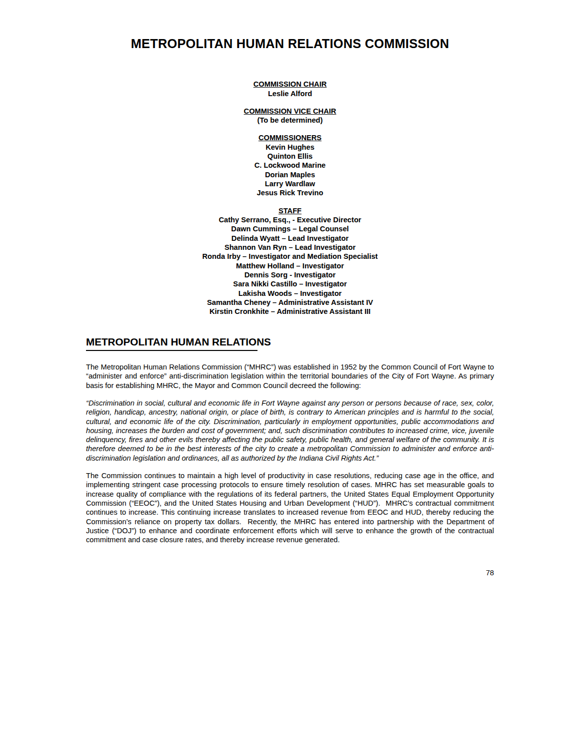METROPOLITAN HUMAN RELATIONS COMMISSION
COMMISSION CHAIR
Leslie Alford
COMMISSION VICE CHAIR
(To be determined)
COMMISSIONERS
Kevin Hughes
Quinton Ellis
C. Lockwood Marine
Dorian Maples
Larry Wardlaw
Jesus Rick Trevino
STAFF
Cathy Serrano, Esq., - Executive Director
Dawn Cummings – Legal Counsel
Delinda Wyatt – Lead Investigator
Shannon Van Ryn – Lead Investigator
Ronda Irby – Investigator and Mediation Specialist
Matthew Holland – Investigator
Dennis Sorg - Investigator
Sara Nikki Castillo – Investigator
Lakisha Woods – Investigator
Samantha Cheney – Administrative Assistant IV
Kirstin Cronkhite – Administrative Assistant III
METROPOLITAN HUMAN RELATIONS
The Metropolitan Human Relations Commission (“MHRC”) was established in 1952 by the Common Council of Fort Wayne to “administer and enforce” anti-discrimination legislation within the territorial boundaries of the City of Fort Wayne. As primary basis for establishing MHRC, the Mayor and Common Council decreed the following:
“Discrimination in social, cultural and economic life in Fort Wayne against any person or persons because of race, sex, color, religion, handicap, ancestry, national origin, or place of birth, is contrary to American principles and is harmful to the social, cultural, and economic life of the city. Discrimination, particularly in employment opportunities, public accommodations and housing, increases the burden and cost of government; and, such discrimination contributes to increased crime, vice, juvenile delinquency, fires and other evils thereby affecting the public safety, public health, and general welfare of the community. It is therefore deemed to be in the best interests of the city to create a metropolitan Commission to administer and enforce anti-discrimination legislation and ordinances, all as authorized by the Indiana Civil Rights Act.”
The Commission continues to maintain a high level of productivity in case resolutions, reducing case age in the office, and implementing stringent case processing protocols to ensure timely resolution of cases. MHRC has set measurable goals to increase quality of compliance with the regulations of its federal partners, the United States Equal Employment Opportunity Commission (“EEOC”), and the United States Housing and Urban Development (“HUD”). MHRC’s contractual commitment continues to increase. This continuing increase translates to increased revenue from EEOC and HUD, thereby reducing the Commission’s reliance on property tax dollars. Recently, the MHRC has entered into partnership with the Department of Justice (“DOJ”) to enhance and coordinate enforcement efforts which will serve to enhance the growth of the contractual commitment and case closure rates, and thereby increase revenue generated.
78